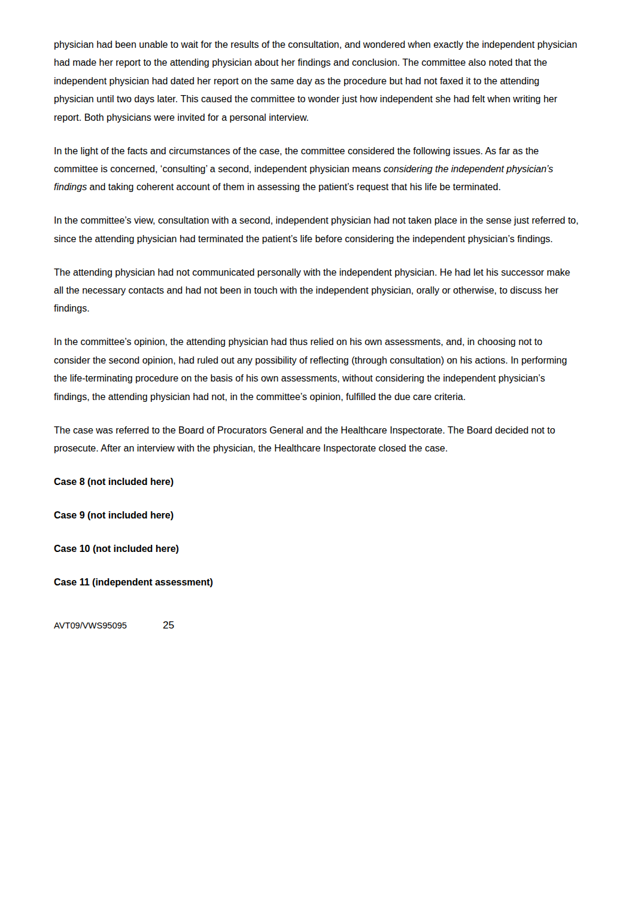physician had been unable to wait for the results of the consultation, and wondered when exactly the independent physician had made her report to the attending physician about her findings and conclusion. The committee also noted that the independent physician had dated her report on the same day as the procedure but had not faxed it to the attending physician until two days later. This caused the committee to wonder just how independent she had felt when writing her report. Both physicians were invited for a personal interview.
In the light of the facts and circumstances of the case, the committee considered the following issues. As far as the committee is concerned, ‘consulting’ a second, independent physician means considering the independent physician’s findings and taking coherent account of them in assessing the patient’s request that his life be terminated.
In the committee’s view, consultation with a second, independent physician had not taken place in the sense just referred to, since the attending physician had terminated the patient’s life before considering the independent physician’s findings.
The attending physician had not communicated personally with the independent physician. He had let his successor make all the necessary contacts and had not been in touch with the independent physician, orally or otherwise, to discuss her findings.
In the committee’s opinion, the attending physician had thus relied on his own assessments, and, in choosing not to consider the second opinion, had ruled out any possibility of reflecting (through consultation) on his actions. In performing the life-terminating procedure on the basis of his own assessments, without considering the independent physician’s findings, the attending physician had not, in the committee’s opinion, fulfilled the due care criteria.
The case was referred to the Board of Procurators General and the Healthcare Inspectorate. The Board decided not to prosecute. After an interview with the physician, the Healthcare Inspectorate closed the case.
Case 8 (not included here)
Case 9 (not included here)
Case 10 (not included here)
Case 11 (independent assessment)
AVT09/VWS95095 25